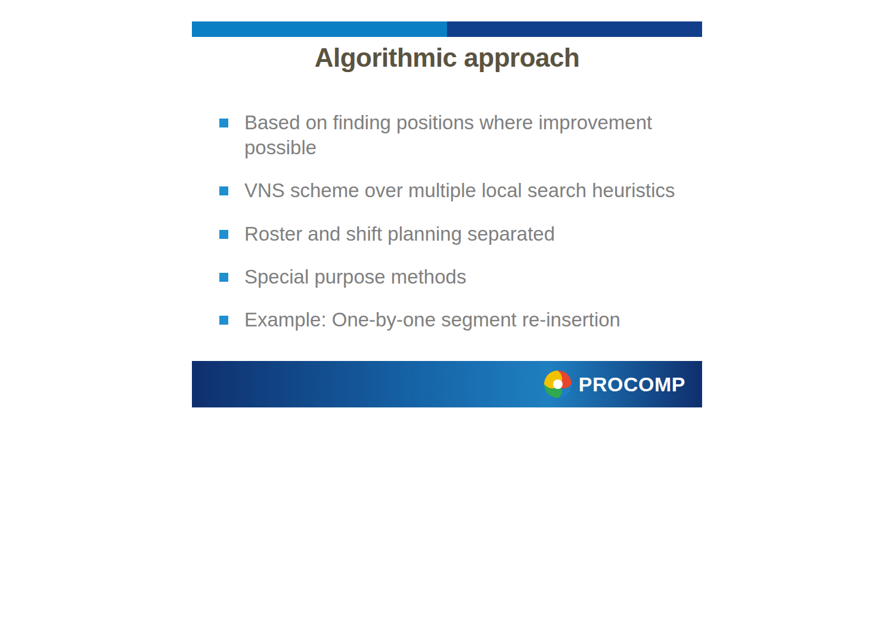Algorithmic approach
Based on finding positions where improvement possible
VNS scheme over multiple local search heuristics
Roster and shift planning separated
Special purpose methods
Example: One-by-one segment re-insertion
PROCOMP